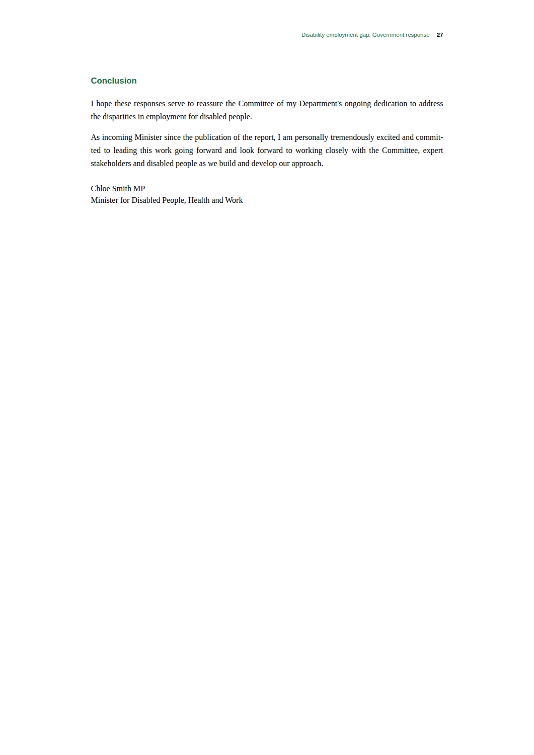Disability employment gap: Government response 27
Conclusion
I hope these responses serve to reassure the Committee of my Department's ongoing dedication to address the disparities in employment for disabled people.
As incoming Minister since the publication of the report, I am personally tremendously excited and committed to leading this work going forward and look forward to working closely with the Committee, expert stakeholders and disabled people as we build and develop our approach.
Chloe Smith MP
Minister for Disabled People, Health and Work